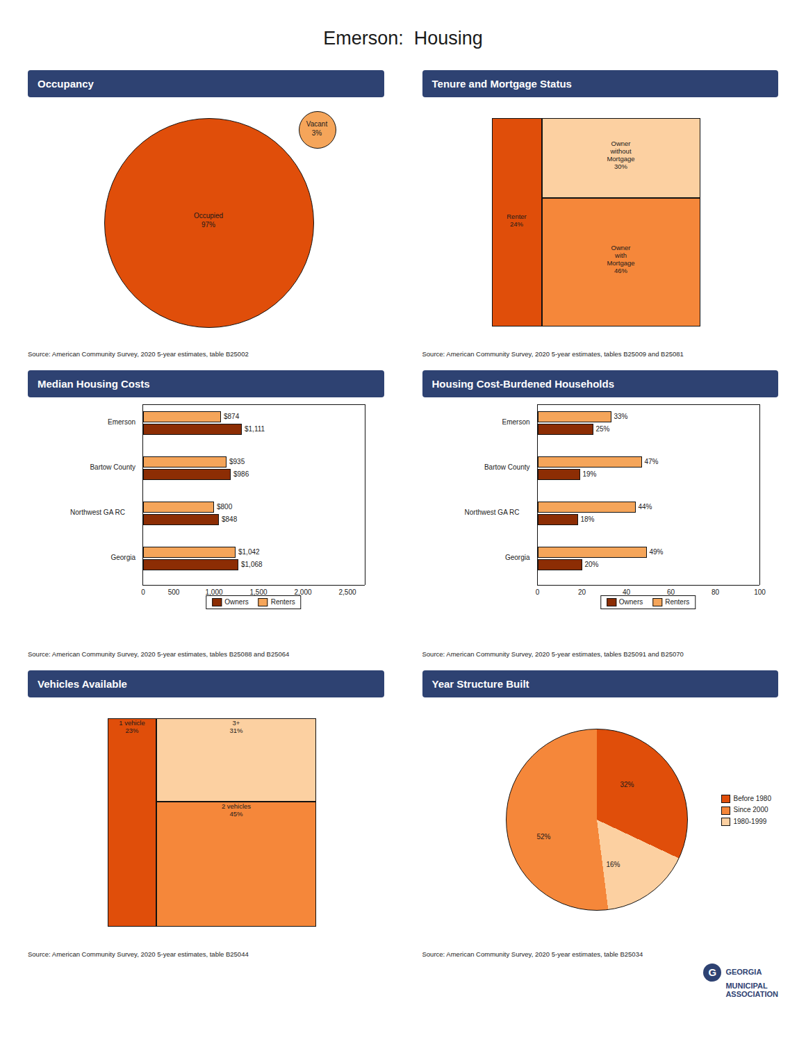Emerson: Housing
Occupancy
Occupied
97%
Vacant
3%
Source: American Community Survey, 2020 5-year estimates, table B25002
Tenure and Mortgage Status
Renter
24%
Owner
without
Mortgage
30%
Owner
with
Mortgage
46%
Source: American Community Survey, 2020 5-year estimates, tables B25009 and B25081
Median Housing Costs
Emerson
$874
$1,111
Bartow County
$935
$986
Northwest GA RC
$800
$848
Georgia
$1,042
$1,068
0
500
1,000
1,500
2,000
2,500
Owners Renters
Source: American Community Survey, 2020 5-year estimates, tables B25088 and B25064
Housing Cost-Burdened Households
Emerson
33%
25%
Bartow County
47%
19%
Northwest GA RC
44%
18%
Georgia
49%
20%
0
20
40
60
80
100
Owners Renters
Source: American Community Survey, 2020 5-year estimates, tables B25091 and B25070
Vehicles Available
1 vehicle
23%
3+
31%
2 vehicles
45%
Source: American Community Survey, 2020 5-year estimates, table B25044
Year Structure Built
32%
16%
52%
Before 1980
Since 2000
1980-1999
Source: American Community Survey, 2020 5-year estimates, table B25034
GGEORGIA
MUNICIPAL
ASSOCIATION